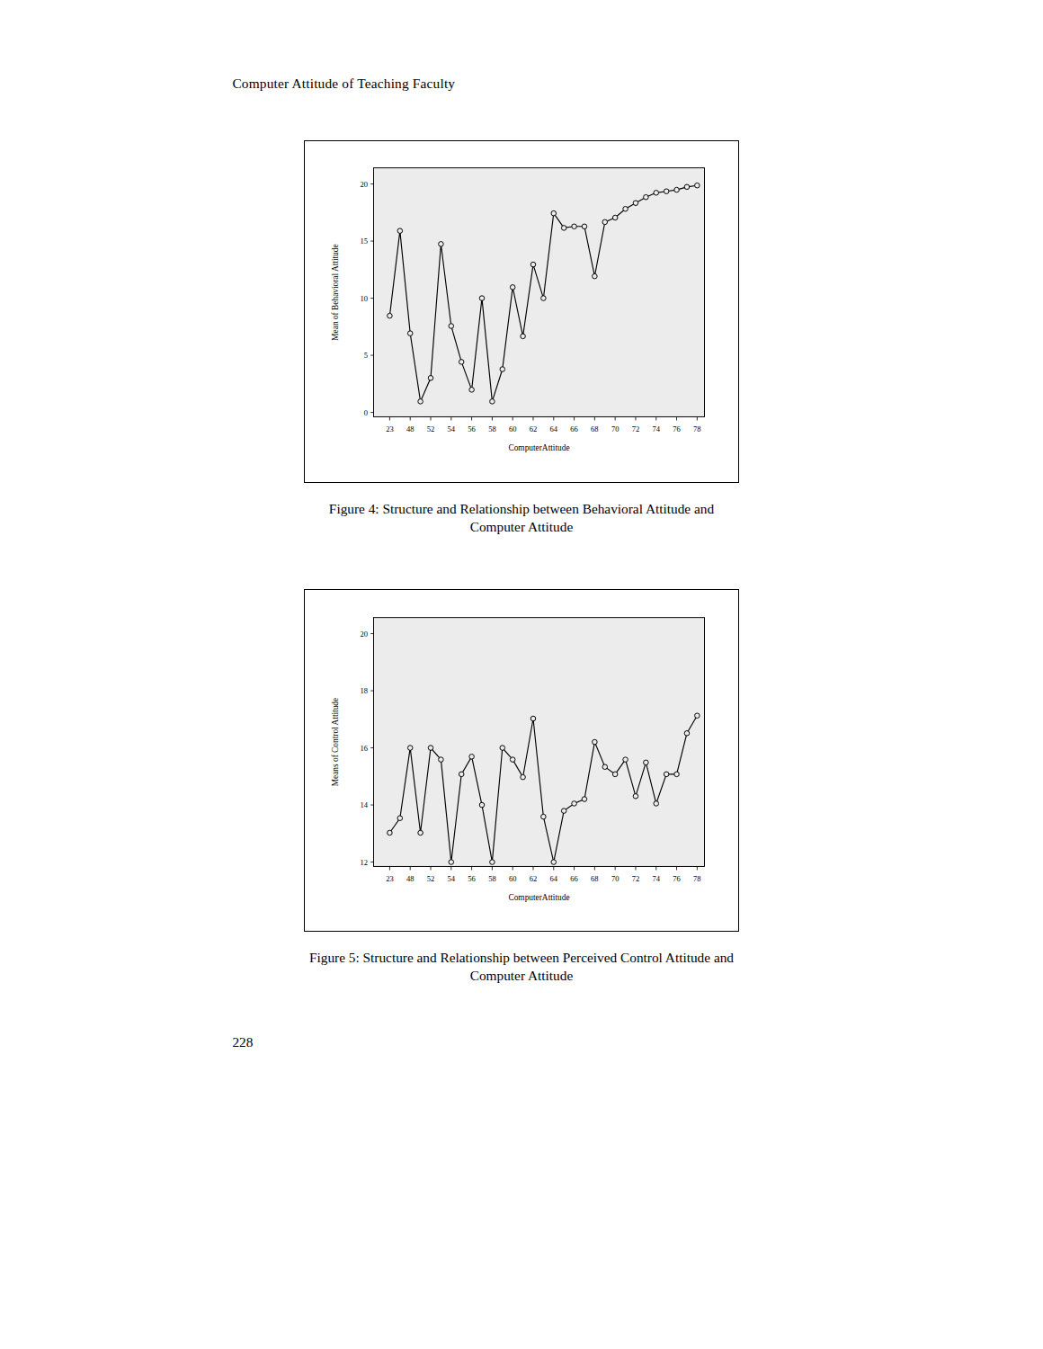Computer Attitude of Teaching Faculty
20 15 10 5 0 Mean of Behavioral Attitude 23 48 52 54 56 58 60 62 64 66 68 70 72 74 76 78 80 ComputerAttitude
Figure 4: Structure and Relationship between Behavioral Attitude and Computer Attitude
20 18 16 14 12 Means of Control Attitude 23 48 52 54 56 58 60 62 64 66 68 70 72 74 76 78 ComputerAttitude
Figure 5: Structure and Relationship between Perceived Control Attitude and Computer Attitude
228